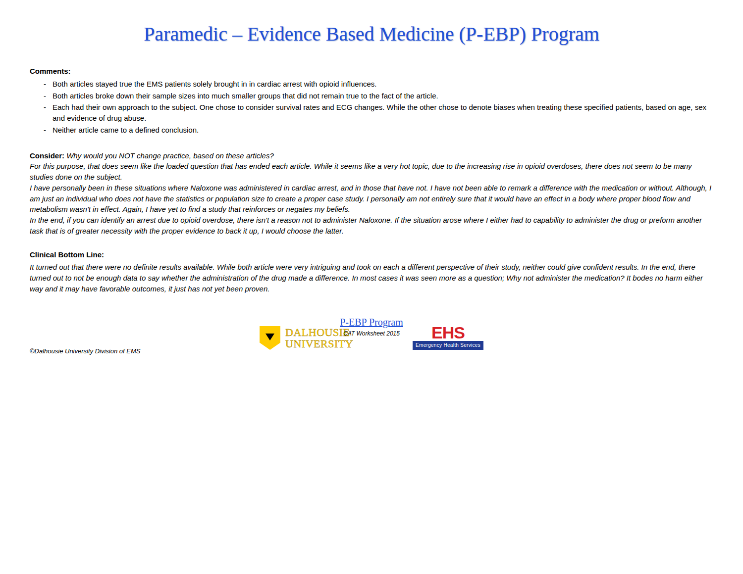Paramedic – Evidence Based Medicine (P-EBP) Program
Comments:
Both articles stayed true the EMS patients solely brought in in cardiac arrest with opioid influences.
Both articles broke down their sample sizes into much smaller groups that did not remain true to the fact of the article.
Each had their own approach to the subject. One chose to consider survival rates and ECG changes. While the other chose to denote biases when treating these specified patients, based on age, sex and evidence of drug abuse.
Neither article came to a defined conclusion.
Consider:
Why would you NOT change practice, based on these articles?
For this purpose, that does seem like the loaded question that has ended each article. While it seems like a very hot topic, due to the increasing rise in opioid overdoses, there does not seem to be many studies done on the subject.
I have personally been in these situations where Naloxone was administered in cardiac arrest, and in those that have not. I have not been able to remark a difference with the medication or without. Although, I am just an individual who does not have the statistics or population size to create a proper case study. I personally am not entirely sure that it would have an effect in a body where proper blood flow and metabolism wasn't in effect. Again, I have yet to find a study that reinforces or negates my beliefs.
In the end, if you can identify an arrest due to opioid overdose, there isn't a reason not to administer Naloxone. If the situation arose where I either had to capability to administer the drug or preform another task that is of greater necessity with the proper evidence to back it up, I would choose the latter.
Clinical Bottom Line:
It turned out that there were no definite results available. While both article were very intriguing and took on each a different perspective of their study, neither could give confident results. In the end, there turned out to not be enough data to say whether the administration of the drug made a difference. In most cases it was seen more as a question; Why not administer the medication? It bodes no harm either way and it may have favorable outcomes, it just has not yet been proven.
DALHOUSIE
UNIVERSITY
EHS
Emergency Health Services
P-EBP Program
CAT Worksheet 2015
©Dalhousie University Division of EMS